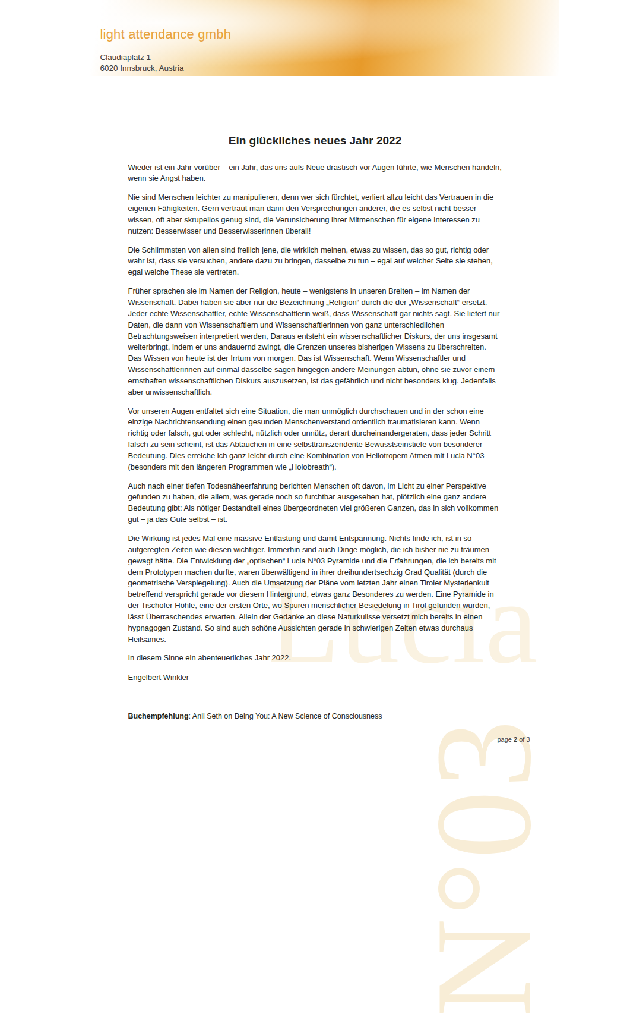light attendance gmbh
Claudiaplatz 1
6020 Innsbruck, Austria
Lucia
N°03
Ein glückliches neues Jahr 2022
Wieder ist ein Jahr vorüber – ein Jahr, das uns aufs Neue drastisch vor Augen führte, wie Menschen handeln, wenn sie Angst haben.
Nie sind Menschen leichter zu manipulieren, denn wer sich fürchtet, verliert allzu leicht das Vertrauen in die eigenen Fähigkeiten. Gern vertraut man dann den Versprechungen anderer, die es selbst nicht besser wissen, oft aber skrupellos genug sind, die Verunsicherung ihrer Mitmenschen für eigene Interessen zu nutzen: Besserwisser und Besserwisserinnen überall!
Die Schlimmsten von allen sind freilich jene, die wirklich meinen, etwas zu wissen, das so gut, richtig oder wahr ist, dass sie versuchen, andere dazu zu bringen, dasselbe zu tun – egal auf welcher Seite sie stehen, egal welche These sie vertreten.
Früher sprachen sie im Namen der Religion, heute – wenigstens in unseren Breiten – im Namen der Wissenschaft. Dabei haben sie aber nur die Bezeichnung „Religion“ durch die der „Wissenschaft“ ersetzt. Jeder echte Wissenschaftler, echte Wissenschaftlerin weiß, dass Wissenschaft gar nichts sagt. Sie liefert nur Daten, die dann von Wissenschaftlern und Wissenschaftlerinnen von ganz unterschiedlichen Betrachtungsweisen interpretiert werden, Daraus entsteht ein wissenschaftlicher Diskurs, der uns insgesamt weiterbringt, indem er uns andauernd zwingt, die Grenzen unseres bisherigen Wissens zu überschreiten. Das Wissen von heute ist der Irrtum von morgen. Das ist Wissenschaft. Wenn Wissenschaftler und Wissenschaftlerinnen auf einmal dasselbe sagen hingegen andere Meinungen abtun, ohne sie zuvor einem ernsthaften wissenschaftlichen Diskurs auszusetzen, ist das gefährlich und nicht besonders klug. Jedenfalls aber unwissenschaftlich.
Vor unseren Augen entfaltet sich eine Situation, die man unmöglich durchschauen und in der schon eine einzige Nachrichtensendung einen gesunden Menschenverstand ordentlich traumatisieren kann. Wenn richtig oder falsch, gut oder schlecht, nützlich oder unnütz, derart durcheinandergeraten, dass jeder Schritt falsch zu sein scheint, ist das Abtauchen in eine selbsttranszendente Bewusstseinstiefe von besonderer Bedeutung. Dies erreiche ich ganz leicht durch eine Kombination von Heliotropem Atmen mit Lucia N°03 (besonders mit den längeren Programmen wie „Holobreath“).
Auch nach einer tiefen Todesnäheerfahrung berichten Menschen oft davon, im Licht zu einer Perspektive gefunden zu haben, die allem, was gerade noch so furchtbar ausgesehen hat, plötzlich eine ganz andere Bedeutung gibt: Als nötiger Bestandteil eines übergeordneten viel größeren Ganzen, das in sich vollkommen gut – ja das Gute selbst – ist.
Die Wirkung ist jedes Mal eine massive Entlastung und damit Entspannung. Nichts finde ich, ist in so aufgeregten Zeiten wie diesen wichtiger. Immerhin sind auch Dinge möglich, die ich bisher nie zu träumen gewagt hätte. Die Entwicklung der „optischen“ Lucia N°03 Pyramide und die Erfahrungen, die ich bereits mit dem Prototypen machen durfte, waren überwältigend in ihrer dreihundertsechzig Grad Qualität (durch die geometrische Verspiegelung). Auch die Umsetzung der Pläne vom letzten Jahr einen Tiroler Mysterienkult betreffend verspricht gerade vor diesem Hintergrund, etwas ganz Besonderes zu werden. Eine Pyramide in der Tischofer Höhle, eine der ersten Orte, wo Spuren menschlicher Besiedelung in Tirol gefunden wurden, lässt Überraschendes erwarten. Allein der Gedanke an diese Naturkulisse versetzt mich bereits in einen hypnagogen Zustand. So sind auch schöne Aussichten gerade in schwierigen Zeiten etwas durchaus Heilsames.
In diesem Sinne ein abenteuerliches Jahr 2022.
Engelbert Winkler
Buchempfehlung: Anil Seth on Being You: A New Science of Consciousness
page 2 of 3